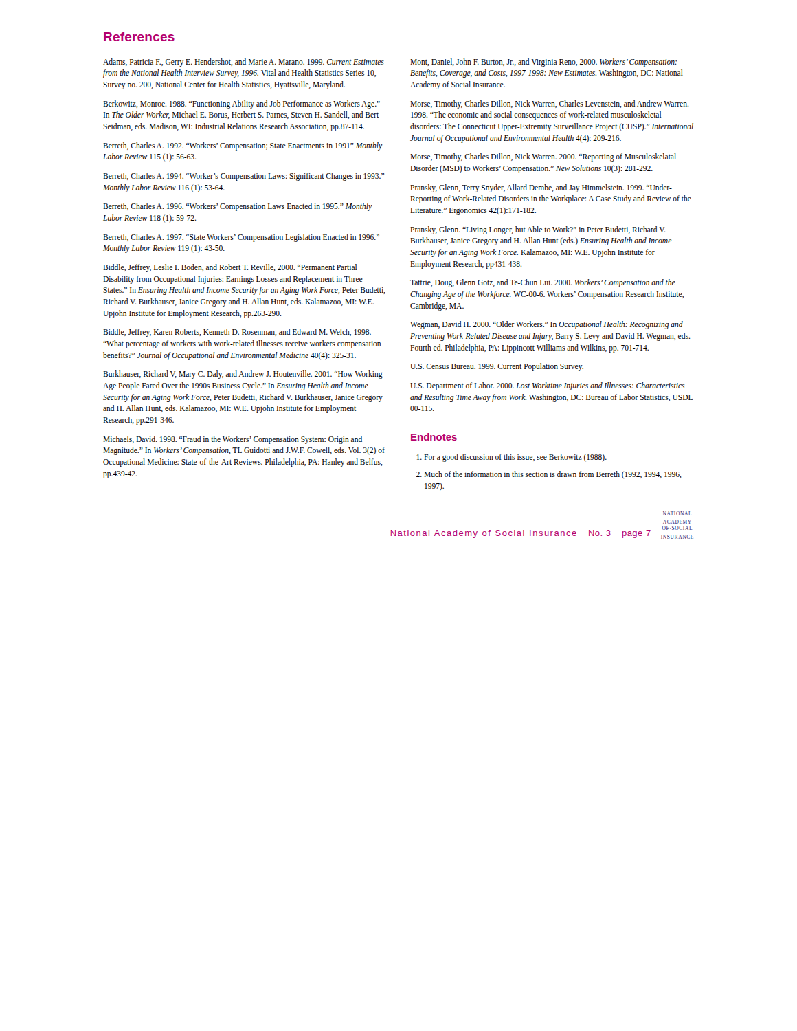References
Adams, Patricia F., Gerry E. Hendershot, and Marie A. Marano. 1999. Current Estimates from the National Health Interview Survey, 1996. Vital and Health Statistics Series 10, Survey no. 200, National Center for Health Statistics, Hyattsville, Maryland.
Berkowitz, Monroe. 1988. “Functioning Ability and Job Performance as Workers Age.” In The Older Worker, Michael E. Borus, Herbert S. Parnes, Steven H. Sandell, and Bert Seidman, eds. Madison, WI: Industrial Relations Research Association, pp.87-114.
Berreth, Charles A. 1992. “Workers’ Compensation; State Enactments in 1991” Monthly Labor Review 115 (1): 56-63.
Berreth, Charles A. 1994. “Worker’s Compensation Laws: Significant Changes in 1993.” Monthly Labor Review 116 (1): 53-64.
Berreth, Charles A. 1996. “Workers’ Compensation Laws Enacted in 1995.” Monthly Labor Review 118 (1): 59-72.
Berreth, Charles A. 1997. “State Workers’ Compensation Legislation Enacted in 1996.” Monthly Labor Review 119 (1): 43-50.
Biddle, Jeffrey, Leslie I. Boden, and Robert T. Reville, 2000. “Permanent Partial Disability from Occupational Injuries: Earnings Losses and Replacement in Three States.” In Ensuring Health and Income Security for an Aging Work Force, Peter Budetti, Richard V. Burkhauser, Janice Gregory and H. Allan Hunt, eds. Kalamazoo, MI: W.E. Upjohn Institute for Employment Research, pp.263-290.
Biddle, Jeffrey, Karen Roberts, Kenneth D. Rosenman, and Edward M. Welch, 1998. “What percentage of workers with work-related illnesses receive workers compensation benefits?” Journal of Occupational and Environmental Medicine 40(4): 325-31.
Burkhauser, Richard V, Mary C. Daly, and Andrew J. Houtenville. 2001. “How Working Age People Fared Over the 1990s Business Cycle.” In Ensuring Health and Income Security for an Aging Work Force, Peter Budetti, Richard V. Burkhauser, Janice Gregory and H. Allan Hunt, eds. Kalamazoo, MI: W.E. Upjohn Institute for Employment Research, pp.291-346.
Michaels, David. 1998. “Fraud in the Workers’ Compensation System: Origin and Magnitude.” In Workers’ Compensation, TL Guidotti and J.W.F. Cowell, eds. Vol. 3(2) of Occupational Medicine: State-of-the-Art Reviews. Philadelphia, PA: Hanley and Belfus, pp.439-42.
Mont, Daniel, John F. Burton, Jr., and Virginia Reno, 2000. Workers’ Compensation: Benefits, Coverage, and Costs, 1997-1998: New Estimates. Washington, DC: National Academy of Social Insurance.
Morse, Timothy, Charles Dillon, Nick Warren, Charles Levenstein, and Andrew Warren. 1998. “The economic and social consequences of work-related musculoskeletal disorders: The Connecticut Upper-Extremity Surveillance Project (CUSP).” International Journal of Occupational and Environmental Health 4(4): 209-216.
Morse, Timothy, Charles Dillon, Nick Warren. 2000. “Reporting of Musculoskelatal Disorder (MSD) to Workers’ Compensation.” New Solutions 10(3): 281-292.
Pransky, Glenn, Terry Snyder, Allard Dembe, and Jay Himmelstein. 1999. “Under-Reporting of Work-Related Disorders in the Workplace: A Case Study and Review of the Literature.” Ergonomics 42(1):171-182.
Pransky, Glenn. “Living Longer, but Able to Work?” in Peter Budetti, Richard V. Burkhauser, Janice Gregory and H. Allan Hunt (eds.) Ensuring Health and Income Security for an Aging Work Force. Kalamazoo, MI: W.E. Upjohn Institute for Employment Research, pp431-438.
Tattrie, Doug, Glenn Gotz, and Te-Chun Lui. 2000. Workers’ Compensation and the Changing Age of the Workforce. WC-00-6. Workers’ Compensation Research Institute, Cambridge, MA.
Wegman, David H. 2000. “Older Workers.” In Occupational Health: Recognizing and Preventing Work-Related Disease and Injury, Barry S. Levy and David H. Wegman, eds. Fourth ed. Philadelphia, PA: Lippincott Williams and Wilkins, pp. 701-714.
U.S. Census Bureau. 1999. Current Population Survey.
U.S. Department of Labor. 2000. Lost Worktime Injuries and Illnesses: Characteristics and Resulting Time Away from Work. Washington, DC: Bureau of Labor Statistics, USDL 00-115.
Endnotes
For a good discussion of this issue, see Berkowitz (1988).
Much of the information in this section is drawn from Berreth (1992, 1994, 1996, 1997).
National Academy of Social Insurance No. 3 page 7
NATIONAL
ACADEMY
OF·SOCIAL
INSURANCE